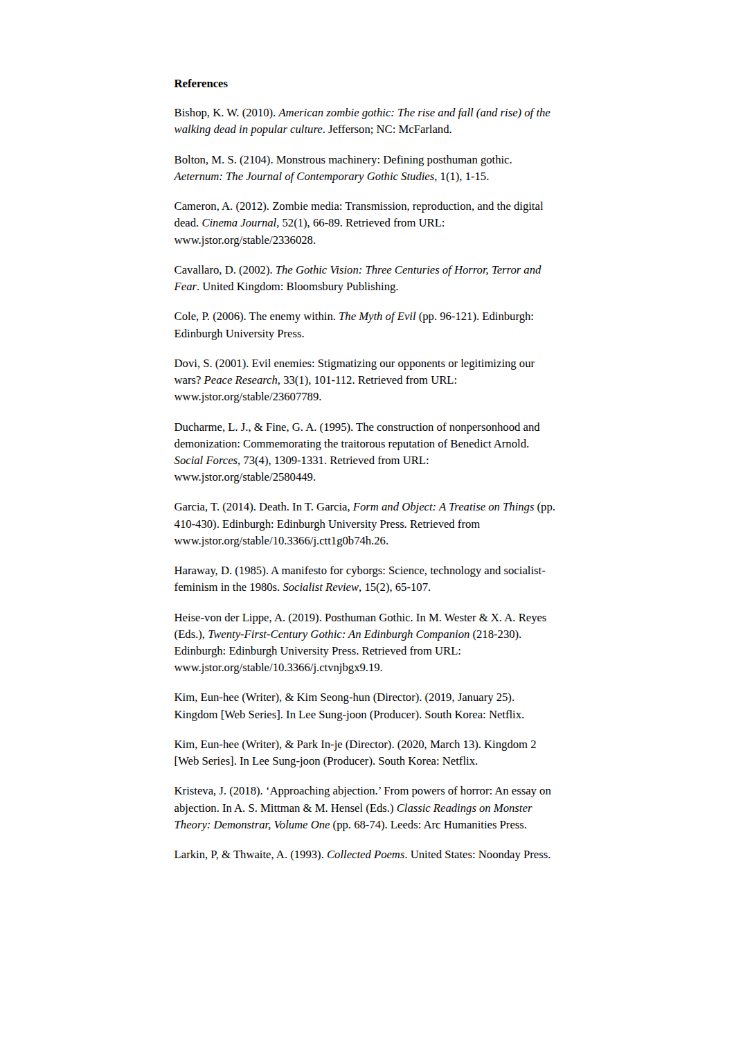References
Bishop, K. W. (2010). American zombie gothic: The rise and fall (and rise) of the walking dead in popular culture. Jefferson; NC: McFarland.
Bolton, M. S. (2104). Monstrous machinery: Defining posthuman gothic. Aeternum: The Journal of Contemporary Gothic Studies, 1(1), 1-15.
Cameron, A. (2012). Zombie media: Transmission, reproduction, and the digital dead. Cinema Journal, 52(1), 66-89. Retrieved from URL: www.jstor.org/stable/2336028.
Cavallaro, D. (2002). The Gothic Vision: Three Centuries of Horror, Terror and Fear. United Kingdom: Bloomsbury Publishing.
Cole, P. (2006). The enemy within. The Myth of Evil (pp. 96-121). Edinburgh: Edinburgh University Press.
Dovi, S. (2001). Evil enemies: Stigmatizing our opponents or legitimizing our wars? Peace Research, 33(1), 101-112. Retrieved from URL: www.jstor.org/stable/23607789.
Ducharme, L. J., & Fine, G. A. (1995). The construction of nonpersonhood and demonization: Commemorating the traitorous reputation of Benedict Arnold. Social Forces, 73(4), 1309-1331. Retrieved from URL: www.jstor.org/stable/2580449.
Garcia, T. (2014). Death. In T. Garcia, Form and Object: A Treatise on Things (pp. 410-430). Edinburgh: Edinburgh University Press. Retrieved from www.jstor.org/stable/10.3366/j.ctt1g0b74h.26.
Haraway, D. (1985). A manifesto for cyborgs: Science, technology and socialist-feminism in the 1980s. Socialist Review, 15(2), 65-107.
Heise-von der Lippe, A. (2019). Posthuman Gothic. In M. Wester & X. A. Reyes (Eds.), Twenty-First-Century Gothic: An Edinburgh Companion (218-230). Edinburgh: Edinburgh University Press. Retrieved from URL: www.jstor.org/stable/10.3366/j.ctvnjbgx9.19.
Kim, Eun-hee (Writer), & Kim Seong-hun (Director). (2019, January 25). Kingdom [Web Series]. In Lee Sung-joon (Producer). South Korea: Netflix.
Kim, Eun-hee (Writer), & Park In-je (Director). (2020, March 13). Kingdom 2 [Web Series]. In Lee Sung-joon (Producer). South Korea: Netflix.
Kristeva, J. (2018). ‘Approaching abjection.’ From powers of horror: An essay on abjection. In A. S. Mittman & M. Hensel (Eds.) Classic Readings on Monster Theory: Demonstrar, Volume One (pp. 68-74). Leeds: Arc Humanities Press.
Larkin, P, & Thwaite, A. (1993). Collected Poems. United States: Noonday Press.